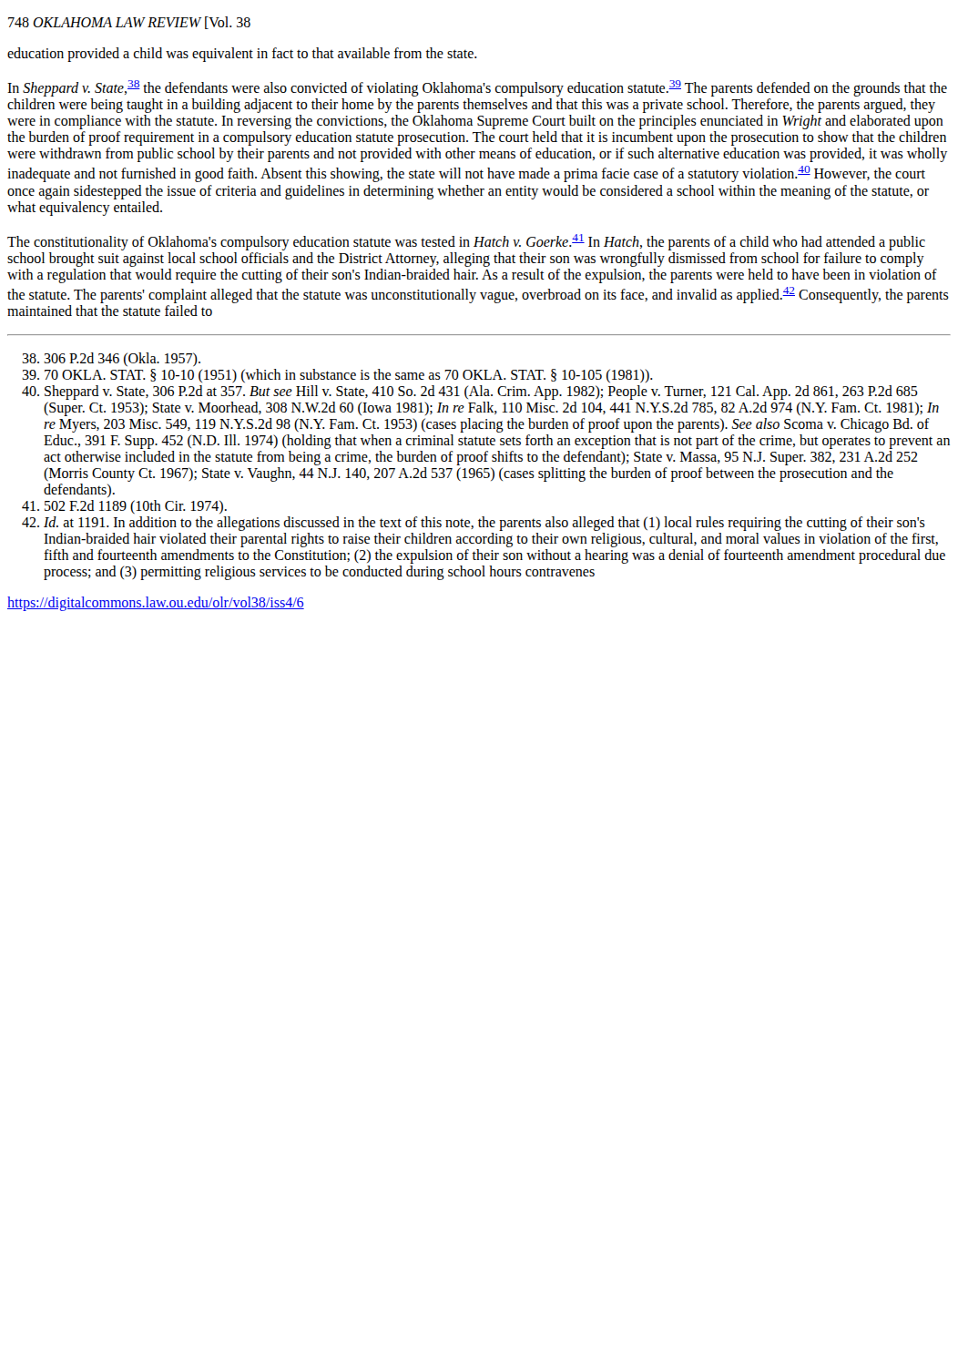748 OKLAHOMA LAW REVIEW [Vol. 38
education provided a child was equivalent in fact to that available from the state.
In Sheppard v. State,38 the defendants were also convicted of violating Oklahoma's compulsory education statute.39 The parents defended on the grounds that the children were being taught in a building adjacent to their home by the parents themselves and that this was a private school. Therefore, the parents argued, they were in compliance with the statute. In reversing the convictions, the Oklahoma Supreme Court built on the principles enunciated in Wright and elaborated upon the burden of proof requirement in a compulsory education statute prosecution. The court held that it is incumbent upon the prosecution to show that the children were withdrawn from public school by their parents and not provided with other means of education, or if such alternative education was provided, it was wholly inadequate and not furnished in good faith. Absent this showing, the state will not have made a prima facie case of a statutory violation.40 However, the court once again sidestepped the issue of criteria and guidelines in determining whether an entity would be considered a school within the meaning of the statute, or what equivalency entailed.
The constitutionality of Oklahoma's compulsory education statute was tested in Hatch v. Goerke.41 In Hatch, the parents of a child who had attended a public school brought suit against local school officials and the District Attorney, alleging that their son was wrongfully dismissed from school for failure to comply with a regulation that would require the cutting of their son's Indian-braided hair. As a result of the expulsion, the parents were held to have been in violation of the statute. The parents' complaint alleged that the statute was unconstitutionally vague, overbroad on its face, and invalid as applied.42 Consequently, the parents maintained that the statute failed to
306 P.2d 346 (Okla. 1957).
70 OKLA. STAT. § 10-10 (1951) (which in substance is the same as 70 OKLA. STAT. § 10-105 (1981)).
Sheppard v. State, 306 P.2d at 357. But see Hill v. State, 410 So. 2d 431 (Ala. Crim. App. 1982); People v. Turner, 121 Cal. App. 2d 861, 263 P.2d 685 (Super. Ct. 1953); State v. Moorhead, 308 N.W.2d 60 (Iowa 1981); In re Falk, 110 Misc. 2d 104, 441 N.Y.S.2d 785, 82 A.2d 974 (N.Y. Fam. Ct. 1981); In re Myers, 203 Misc. 549, 119 N.Y.S.2d 98 (N.Y. Fam. Ct. 1953) (cases placing the burden of proof upon the parents). See also Scoma v. Chicago Bd. of Educ., 391 F. Supp. 452 (N.D. Ill. 1974) (holding that when a criminal statute sets forth an exception that is not part of the crime, but operates to prevent an act otherwise included in the statute from being a crime, the burden of proof shifts to the defendant); State v. Massa, 95 N.J. Super. 382, 231 A.2d 252 (Morris County Ct. 1967); State v. Vaughn, 44 N.J. 140, 207 A.2d 537 (1965) (cases splitting the burden of proof between the prosecution and the defendants).
502 F.2d 1189 (10th Cir. 1974).
Id. at 1191. In addition to the allegations discussed in the text of this note, the parents also alleged that (1) local rules requiring the cutting of their son's Indian-braided hair violated their parental rights to raise their children according to their own religious, cultural, and moral values in violation of the first, fifth and fourteenth amendments to the Constitution; (2) the expulsion of their son without a hearing was a denial of fourteenth amendment procedural due process; and (3) permitting religious services to be conducted during school hours contravenes
https://digitalcommons.law.ou.edu/olr/vol38/iss4/6